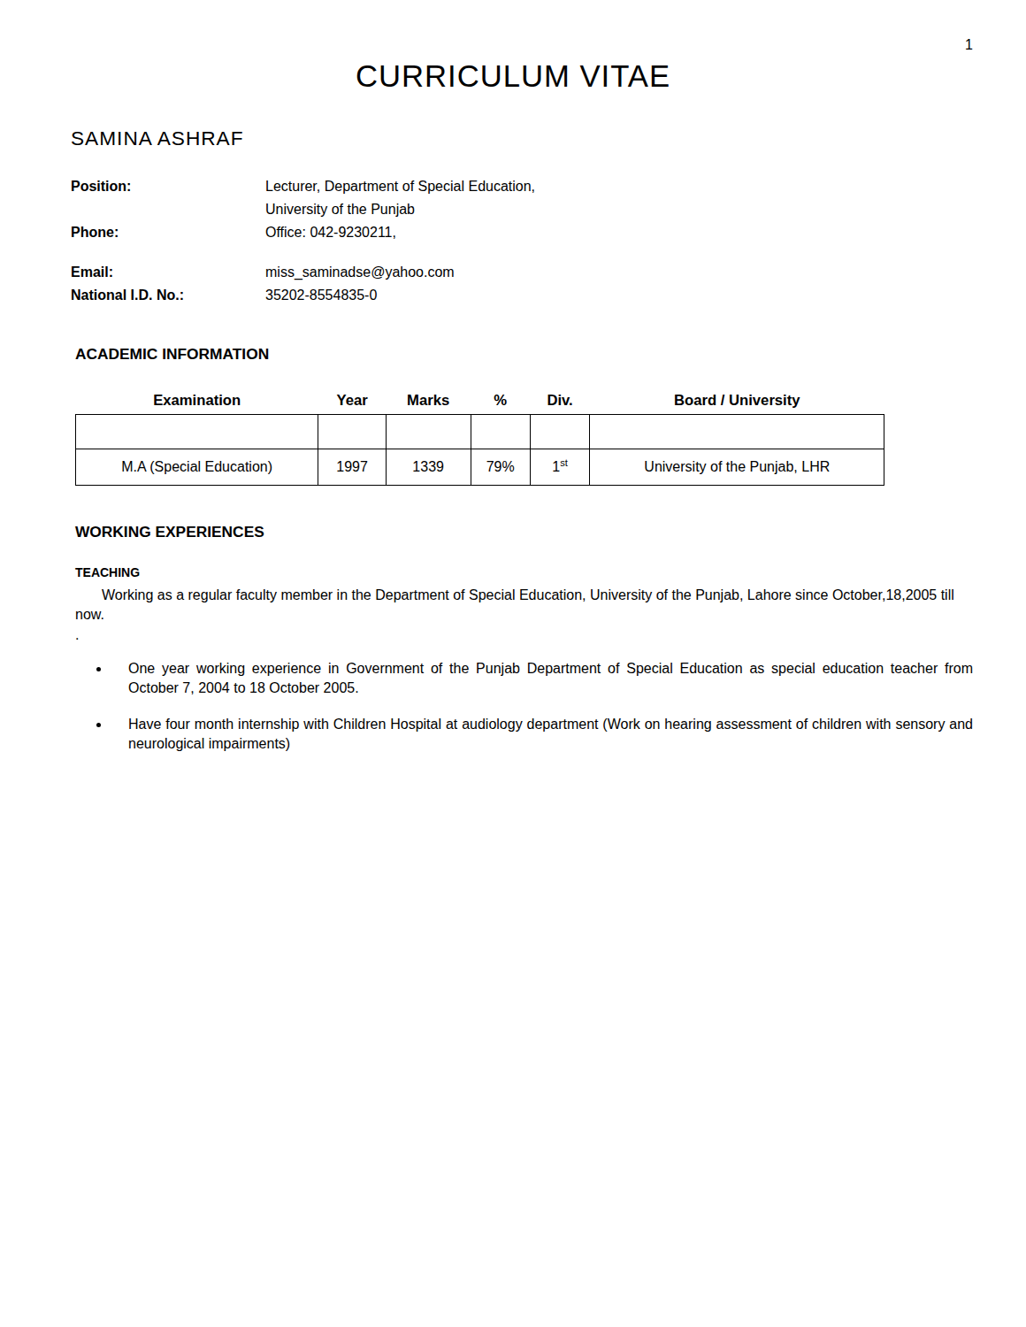1
CURRICULUM VITAE
SAMINA ASHRAF
| Position: | Lecturer, Department of Special Education, |
| | University of the Punjab |
| Phone: | Office: 042-9230211, |
| Email: | miss_saminadse@yahoo.com |
| National I.D. No.: | 35202-8554835-0 |
ACADEMIC INFORMATION
| Examination | Year | Marks | % | Div. | Board / University |
| --- | --- | --- | --- | --- | --- |
| M.A (Special Education) | 1997 | 1339 | 79% | 1 st | University of the Punjab, LHR |
WORKING EXPERIENCES
TEACHING
Working as a regular faculty member in the Department of Special Education, University of the Punjab, Lahore since October,18,2005 till now.
.
One year working experience in Government of the Punjab Department of Special Education as special education teacher from October 7, 2004 to 18 October 2005.
Have four month internship with Children Hospital at audiology department (Work on hearing assessment of children with sensory and neurological impairments)